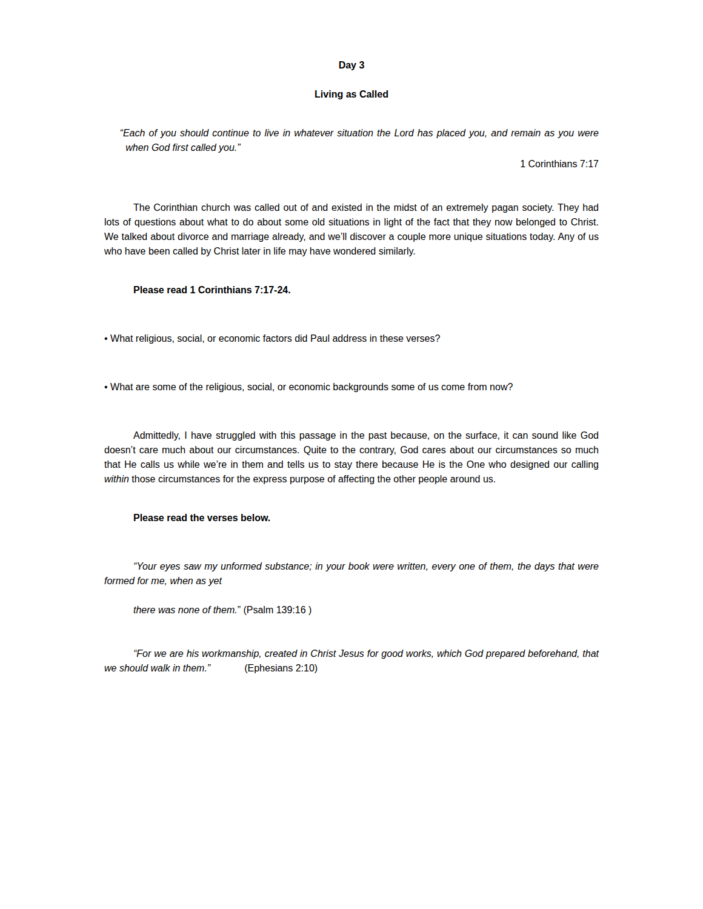Day 3
Living as Called
“Each of you should continue to live in whatever situation the Lord has placed you, and remain as you were when God first called you.”
1 Corinthians 7:17
The Corinthian church was called out of and existed in the midst of an extremely pagan society. They had lots of questions about what to do about some old situations in light of the fact that they now belonged to Christ. We talked about divorce and marriage already, and we’ll discover a couple more unique situations today. Any of us who have been called by Christ later in life may have wondered similarly.
Please read 1 Corinthians 7:17-24.
• What religious, social, or economic factors did Paul address in these verses?
• What are some of the religious, social, or economic backgrounds some of us come from now?
Admittedly, I have struggled with this passage in the past because, on the surface, it can sound like God doesn’t care much about our circumstances. Quite to the contrary, God cares about our circumstances so much that He calls us while we’re in them and tells us to stay there because He is the One who designed our calling within those circumstances for the express purpose of affecting the other people around us.
Please read the verses below.
“Your eyes saw my unformed substance; in your book were written, every one of them, the days that were formed for me, when as yet
there was none of them.” (Psalm 139:16 )
“For we are his workmanship, created in Christ Jesus for good works, which God prepared beforehand, that we should walk in them.” (Ephesians 2:10)